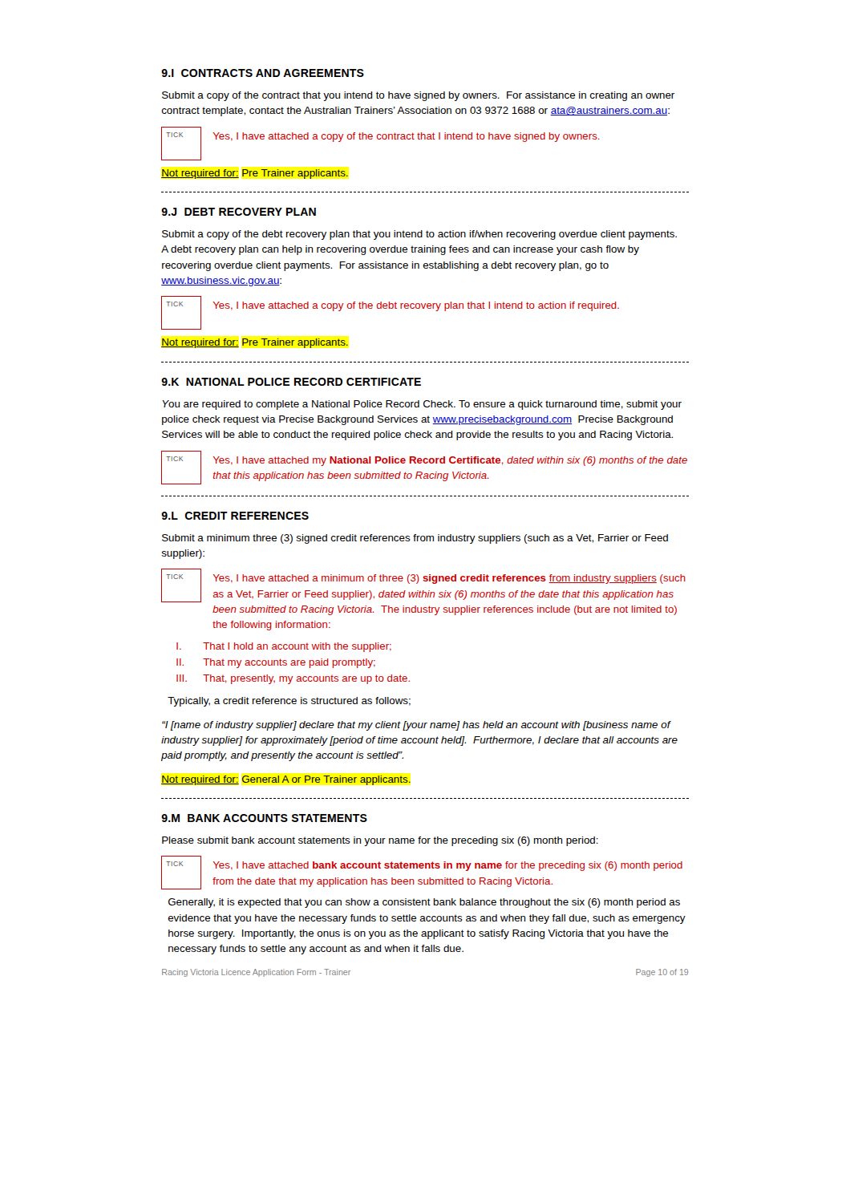9.I CONTRACTS AND AGREEMENTS
Submit a copy of the contract that you intend to have signed by owners. For assistance in creating an owner contract template, contact the Australian Trainers’ Association on 03 9372 1688 or ata@austrainers.com.au:
TICK
Yes, I have attached a copy of the contract that I intend to have signed by owners.
Not required for: Pre Trainer applicants.
9.J DEBT RECOVERY PLAN
Submit a copy of the debt recovery plan that you intend to action if/when recovering overdue client payments. A debt recovery plan can help in recovering overdue training fees and can increase your cash flow by recovering overdue client payments. For assistance in establishing a debt recovery plan, go to www.business.vic.gov.au:
TICK
Yes, I have attached a copy of the debt recovery plan that I intend to action if required.
Not required for: Pre Trainer applicants.
9.K NATIONAL POLICE RECORD CERTIFICATE
You are required to complete a National Police Record Check. To ensure a quick turnaround time, submit your police check request via Precise Background Services at www.precisebackground.com Precise Background Services will be able to conduct the required police check and provide the results to you and Racing Victoria.
TICK
Yes, I have attached my National Police Record Certificate, dated within six (6) months of the date that this application has been submitted to Racing Victoria.
9.L CREDIT REFERENCES
Submit a minimum three (3) signed credit references from industry suppliers (such as a Vet, Farrier or Feed supplier):
TICK
Yes, I have attached a minimum of three (3) signed credit references from industry suppliers (such as a Vet, Farrier or Feed supplier), dated within six (6) months of the date that this application has been submitted to Racing Victoria. The industry supplier references include (but are not limited to) the following information:
I. That I hold an account with the supplier;
II. That my accounts are paid promptly;
III. That, presently, my accounts are up to date.
Typically, a credit reference is structured as follows;
“I [name of industry supplier] declare that my client [your name] has held an account with [business name of industry supplier] for approximately [period of time account held]. Furthermore, I declare that all accounts are paid promptly, and presently the account is settled”.
Not required for: General A or Pre Trainer applicants.
9.M BANK ACCOUNTS STATEMENTS
Please submit bank account statements in your name for the preceding six (6) month period:
TICK
Yes, I have attached bank account statements in my name for the preceding six (6) month period from the date that my application has been submitted to Racing Victoria.
Generally, it is expected that you can show a consistent bank balance throughout the six (6) month period as evidence that you have the necessary funds to settle accounts as and when they fall due, such as emergency horse surgery. Importantly, the onus is on you as the applicant to satisfy Racing Victoria that you have the necessary funds to settle any account as and when it falls due.
Racing Victoria Licence Application Form - Trainer
Page 10 of 19